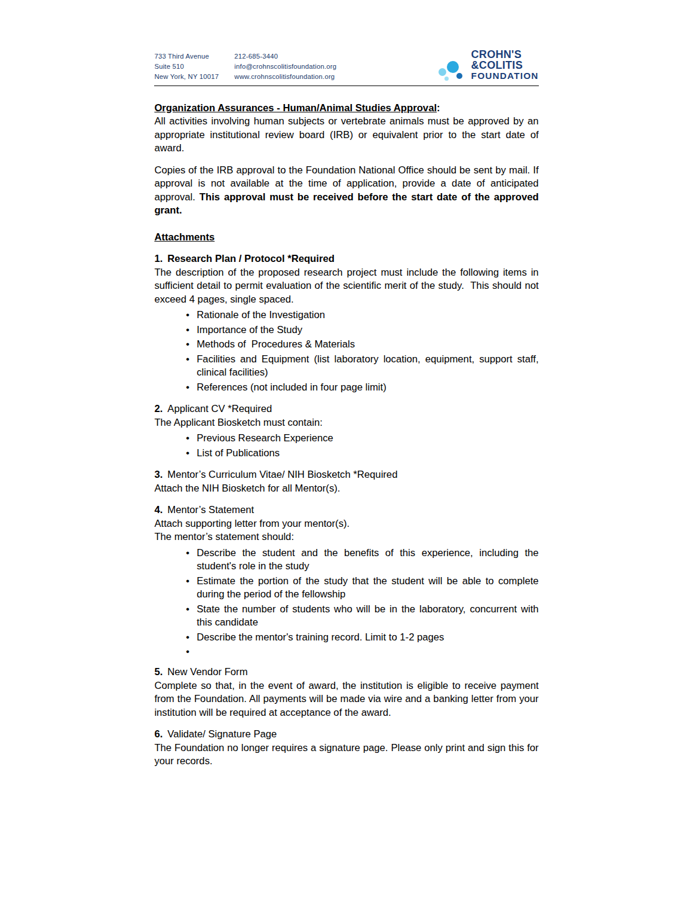733 Third Avenue
Suite 510
New York, NY 10017
212-685-3440
info@crohnscolitisfoundation.org
www.crohnscolitisfoundation.org
CROHN'S &COLITIS FOUNDATION
Organization Assurances - Human/Animal Studies Approval:
All activities involving human subjects or vertebrate animals must be approved by an appropriate institutional review board (IRB) or equivalent prior to the start date of award.
Copies of the IRB approval to the Foundation National Office should be sent by mail. If approval is not available at the time of application, provide a date of anticipated approval. This approval must be received before the start date of the approved grant.
Attachments
Research Plan / Protocol *Required
The description of the proposed research project must include the following items in sufficient detail to permit evaluation of the scientific merit of the study. This should not exceed 4 pages, single spaced.
Rationale of the Investigation
Importance of the Study
Methods of Procedures & Materials
Facilities and Equipment (list laboratory location, equipment, support staff, clinical facilities)
References (not included in four page limit)
Applicant CV *Required
The Applicant Biosketch must contain:
Previous Research Experience
List of Publications
Mentor’s Curriculum Vitae/ NIH Biosketch *Required
Attach the NIH Biosketch for all Mentor(s).
Mentor’s Statement
Attach supporting letter from your mentor(s).
The mentor’s statement should:
Describe the student and the benefits of this experience, including the student's role in the study
Estimate the portion of the study that the student will be able to complete during the period of the fellowship
State the number of students who will be in the laboratory, concurrent with this candidate
Describe the mentor's training record. Limit to 1-2 pages
New Vendor Form
Complete so that, in the event of award, the institution is eligible to receive payment from the Foundation. All payments will be made via wire and a banking letter from your institution will be required at acceptance of the award.
Validate/ Signature Page
The Foundation no longer requires a signature page. Please only print and sign this for your records.